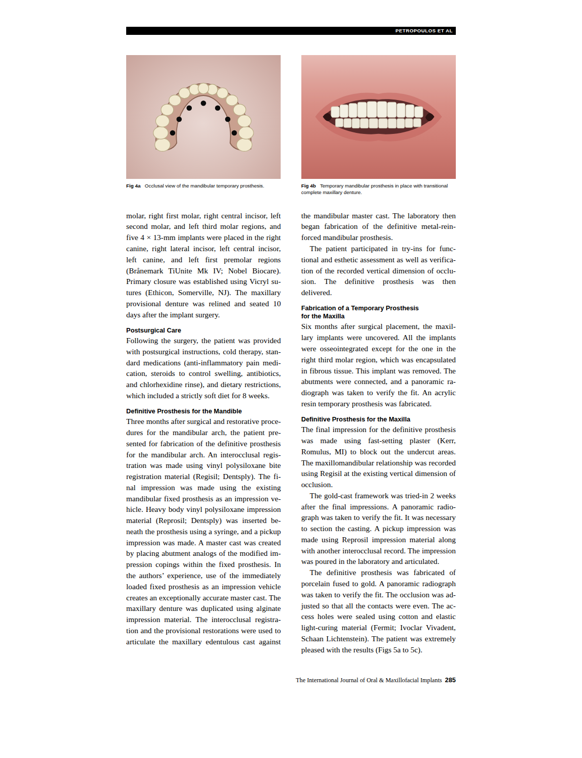PETROPOULOS ET AL
Fig 4a Occlusal view of the mandibular temporary prosthesis.
Fig 4b Temporary mandibular prosthesis in place with transitional complete maxillary denture.
molar, right first molar, right central incisor, left second molar, and left third molar regions, and five 4 × 13-mm implants were placed in the right canine, right lateral incisor, left central incisor, left canine, and left first premolar regions (Brånemark TiUnite Mk IV; Nobel Biocare). Primary closure was established using Vicryl sutures (Ethicon, Somerville, NJ). The maxillary provisional denture was relined and seated 10 days after the implant surgery.
Postsurgical Care
Following the surgery, the patient was provided with postsurgical instructions, cold therapy, standard medications (anti-inflammatory pain medication, steroids to control swelling, antibiotics, and chlorhexidine rinse), and dietary restrictions, which included a strictly soft diet for 8 weeks.
Definitive Prosthesis for the Mandible
Three months after surgical and restorative procedures for the mandibular arch, the patient presented for fabrication of the definitive prosthesis for the mandibular arch. An interocclusal registration was made using vinyl polysiloxane bite registration material (Regisil; Dentsply). The final impression was made using the existing mandibular fixed prosthesis as an impression vehicle. Heavy body vinyl polysiloxane impression material (Reprosil; Dentsply) was inserted beneath the prosthesis using a syringe, and a pickup impression was made. A master cast was created by placing abutment analogs of the modified impression copings within the fixed prosthesis. In the authors’ experience, use of the immediately loaded fixed prosthesis as an impression vehicle creates an exceptionally accurate master cast. The maxillary denture was duplicated using alginate impression material. The interocclusal registration and the provisional restorations were used to articulate the maxillary edentulous cast against the mandibular master cast. The laboratory then began fabrication of the definitive metal-reinforced mandibular prosthesis.
The patient participated in try-ins for functional and esthetic assessment as well as verification of the recorded vertical dimension of occlusion. The definitive prosthesis was then delivered.
Fabrication of a Temporary Prosthesis
for the Maxilla
Six months after surgical placement, the maxillary implants were uncovered. All the implants were osseointegrated except for the one in the right third molar region, which was encapsulated in fibrous tissue. This implant was removed. The abutments were connected, and a panoramic radiograph was taken to verify the fit. An acrylic resin temporary prosthesis was fabricated.
Definitive Prosthesis for the Maxilla
The final impression for the definitive prosthesis was made using fast-setting plaster (Kerr, Romulus, MI) to block out the undercut areas. The maxillomandibular relationship was recorded using Regisil at the existing vertical dimension of occlusion.
The gold-cast framework was tried-in 2 weeks after the final impressions. A panoramic radiograph was taken to verify the fit. It was necessary to section the casting. A pickup impression was made using Reprosil impression material along with another interocclusal record. The impression was poured in the laboratory and articulated.
The definitive prosthesis was fabricated of porcelain fused to gold. A panoramic radiograph was taken to verify the fit. The occlusion was adjusted so that all the contacts were even. The access holes were sealed using cotton and elastic light-curing material (Fermit; Ivoclar Vivadent, Schaan Lichtenstein). The patient was extremely pleased with the results (Figs 5a to 5c).
The International Journal of Oral & Maxillofacial Implants 285